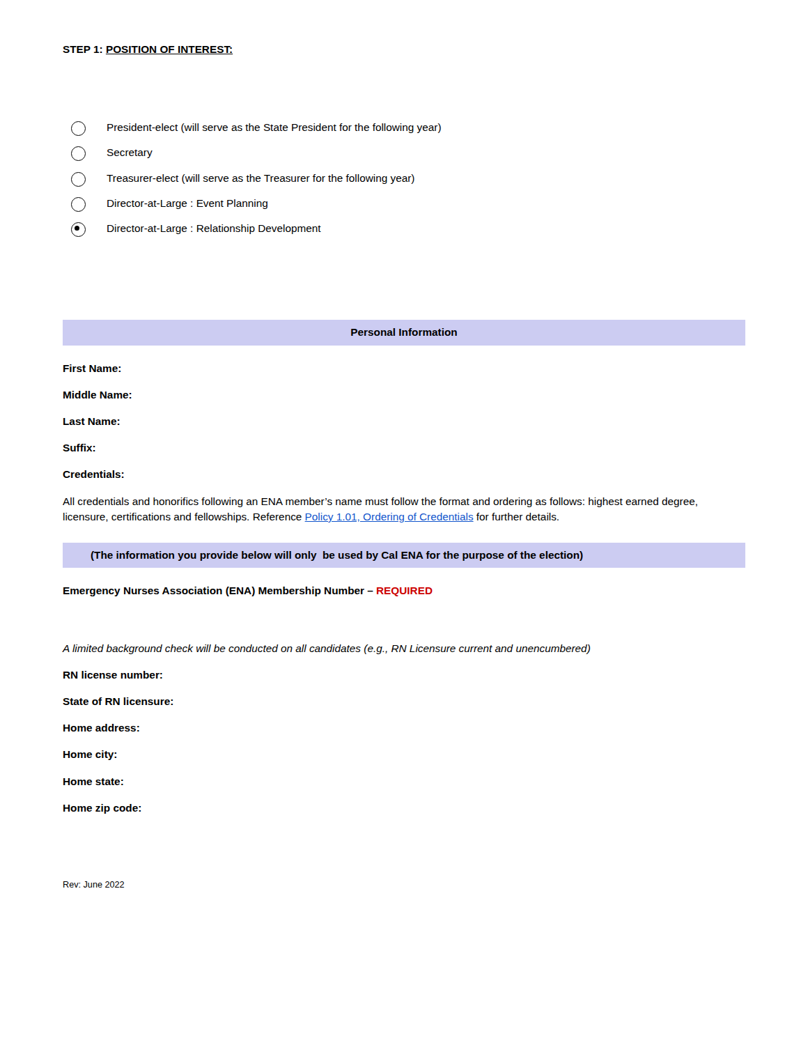STEP 1: POSITION OF INTEREST:
President-elect (will serve as the State President for the following year)
Secretary
Treasurer-elect (will serve as the Treasurer for the following year)
Director-at-Large : Event Planning
Director-at-Large : Relationship Development
Personal Information
First Name:
Middle Name:
Last Name:
Suffix:
Credentials:
All credentials and honorifics following an ENA member’s name must follow the format and ordering as follows: highest earned degree, licensure, certifications and fellowships. Reference Policy 1.01, Ordering of Credentials for further details.
(The information you provide below will only be used by Cal ENA for the purpose of the election)
Emergency Nurses Association (ENA) Membership Number – REQUIRED
A limited background check will be conducted on all candidates (e.g., RN Licensure current and unencumbered)
RN license number:
State of RN licensure:
Home address:
Home city:
Home state:
Home zip code:
Rev: June 2022